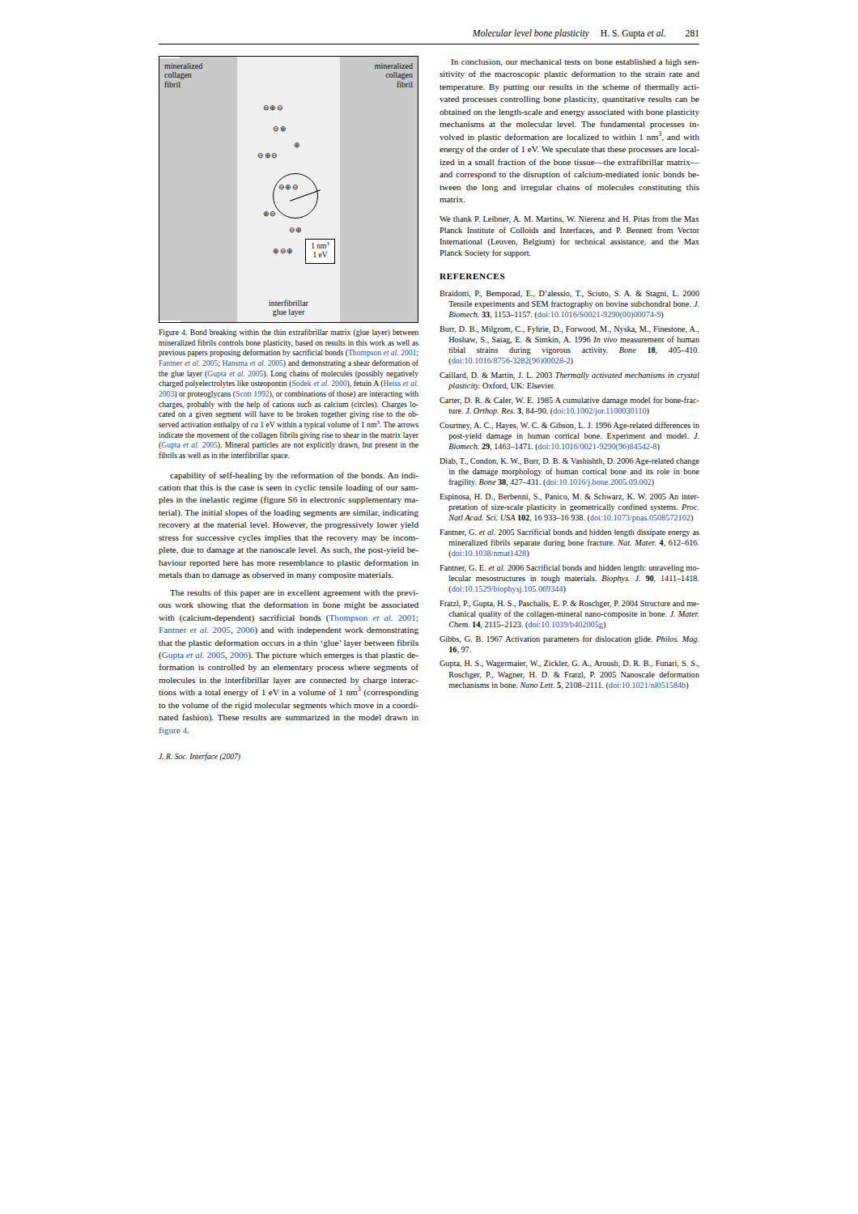Molecular level bone plasticity H. S. Gupta et al. 281
mineralized
collagen
fibril
mineralized
collagen
fibril
⊖⊕⊖
⊖⊕
⊖⊕⊖
⊕
⊖⊕⊖
⊕⊖
⊖⊕
⊕⊖⊕
1 nm3
1 eV
interfibrillar
glue layer
Figure 4. Bond breaking within the thin extrafibrillar matrix (glue layer) between mineralized fibrils controls bone plasticity, based on results in this work as well as previous papers proposing deformation by sacrificial bonds (Thompson et al. 2001; Fantner et al. 2005; Hansma et al. 2005) and demonstrating a shear deformation of the glue layer (Gupta et al. 2005). Long chains of molecules (possibly negatively charged polyelectrolytes like osteopontin (Sodek et al. 2000), fetuin A (Heiss et al. 2003) or proteoglycans (Scott 1992), or combinations of those) are interacting with charges, probably with the help of cations such as calcium (circles). Charges located on a given segment will have to be broken together giving rise to the observed activation enthalpy of ca 1 eV within a typical volume of 1 nm3. The arrows indicate the movement of the collagen fibrils giving rise to shear in the matrix layer (Gupta et al. 2005). Mineral particles are not explicitly drawn, but present in the fibrils as well as in the interfibrillar space.
capability of self-healing by the reformation of the bonds. An indication that this is the case is seen in cyclic tensile loading of our samples in the inelastic regime (figure S6 in electronic supplementary material). The initial slopes of the loading segments are similar, indicating recovery at the material level. However, the progressively lower yield stress for successive cycles implies that the recovery may be incomplete, due to damage at the nanoscale level. As such, the post-yield behaviour reported here has more resemblance to plastic deformation in metals than to damage as observed in many composite materials.
The results of this paper are in excellent agreement with the previous work showing that the deformation in bone might be associated with (calcium-dependent) sacrificial bonds (Thompson et al. 2001; Fantner et al. 2005, 2006) and with independent work demonstrating that the plastic deformation occurs in a thin ‘glue’ layer between fibrils (Gupta et al. 2005, 2006). The picture which emerges is that plastic deformation is controlled by an elementary process where segments of molecules in the interfibrillar layer are connected by charge interactions with a total energy of 1 eV in a volume of 1 nm3 (corresponding to the volume of the rigid molecular segments which move in a coordinated fashion). These results are summarized in the model drawn in figure 4.
J. R. Soc. Interface (2007)
In conclusion, our mechanical tests on bone established a high sensitivity of the macroscopic plastic deformation to the strain rate and temperature. By putting our results in the scheme of thermally activated processes controlling bone plasticity, quantitative results can be obtained on the length-scale and energy associated with bone plasticity mechanisms at the molecular level. The fundamental processes involved in plastic deformation are localized to within 1 nm3, and with energy of the order of 1 eV. We speculate that these processes are localized in a small fraction of the bone tissue—the extrafibrillar matrix—and correspond to the disruption of calcium-mediated ionic bonds between the long and irregular chains of molecules constituting this matrix.
We thank P. Leibner, A. M. Martins, W. Nierenz and H. Pitas from the Max Planck Institute of Colloids and Interfaces, and P. Bennett from Vector International (Leuven, Belgium) for technical assistance, and the Max Planck Society for support.
REFERENCES
Braidotti, P., Bemporad, E., D’alessio, T., Sciuto, S. A. & Stagni, L. 2000 Tensile experiments and SEM fractography on bovine subchondral bone. J. Biomech. 33, 1153–1157. (doi:10.1016/S0021-9290(00)00074-9)
Burr, D. B., Milgrom, C., Fyhrie, D., Forwood, M., Nyska, M., Finestone, A., Hoshaw, S., Saiag, E. & Simkin, A. 1996 In vivo measurement of human tibial strains during vigorous activity. Bone 18, 405–410. (doi:10.1016/8756-3282(96)00028-2)
Caillard, D. & Martin, J. L. 2003 Thermally activated mechanisms in crystal plasticity. Oxford, UK: Elsevier.
Carter, D. R. & Caler, W. E. 1985 A cumulative damage model for bone-fracture. J. Orthop. Res. 3, 84–90. (doi:10.1002/jor.1100030110)
Courtney, A. C., Hayes, W. C. & Gibson, L. J. 1996 Age-related differences in post-yield damage in human cortical bone. Experiment and model. J. Biomech. 29, 1463–1471. (doi:10.1016/0021-9290(96)84542-8)
Diab, T., Condon, K. W., Burr, D. B. & Vashishth, D. 2006 Age-related change in the damage morphology of human cortical bone and its role in bone fragility. Bone 38, 427–431. (doi:10.1016/j.bone.2005.09.002)
Espinosa, H. D., Berbenni, S., Panico, M. & Schwarz, K. W. 2005 An interpretation of size-scale plasticity in geometrically confined systems. Proc. Natl Acad. Sci. USA 102, 16 933–16 938. (doi:10.1073/pnas.0508572102)
Fantner, G. et al. 2005 Sacrificial bonds and hidden length dissipate energy as mineralized fibrils separate during bone fracture. Nat. Mater. 4, 612–616. (doi:10.1038/nmat1428)
Fantner, G. E. et al. 2006 Sacrificial bonds and hidden length: unraveling molecular mesostructures in tough materials. Biophys. J. 90, 1411–1418. (doi:10.1529/biophysj.105.069344)
Fratzl, P., Gupta, H. S., Paschalis, E. P. & Roschger, P. 2004 Structure and mechanical quality of the collagen-mineral nano-composite in bone. J. Mater. Chem. 14, 2115–2123. (doi:10.1039/b402005g)
Gibbs, G. B. 1967 Activation parameters for dislocation glide. Philos. Mag. 16, 97.
Gupta, H. S., Wagermaier, W., Zickler, G. A., Aroush, D. R. B., Funari, S. S., Roschger, P., Wagner, H. D. & Fratzl, P. 2005 Nanoscale deformation mechanisms in bone. Nano Lett. 5, 2108–2111. (doi:10.1021/nl051584b)